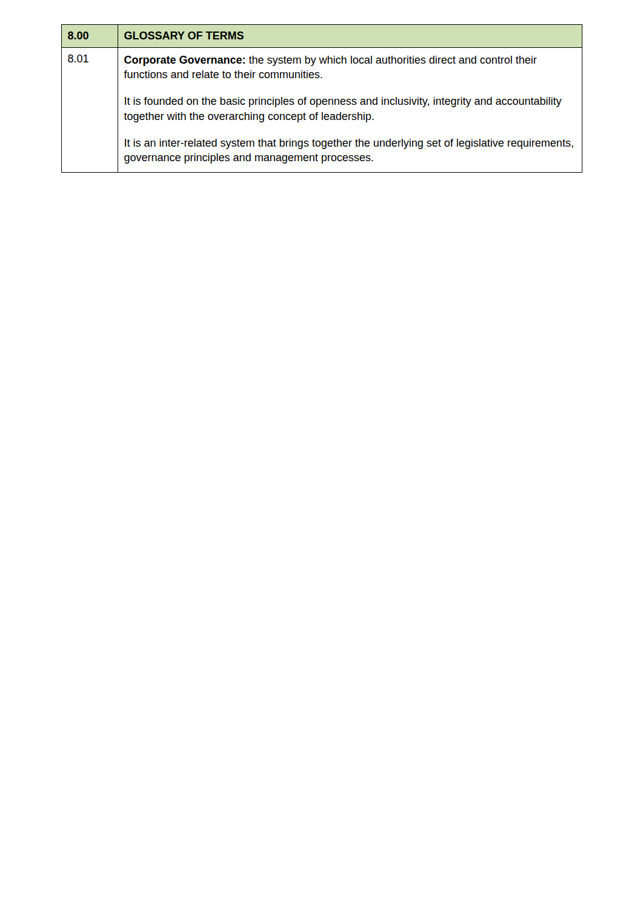| 8.00 | GLOSSARY OF TERMS |
| 8.01 | Corporate Governance: the system by which local authorities direct and control their functions and relate to their communities. It is founded on the basic principles of openness and inclusivity, integrity and accountability together with the overarching concept of leadership. It is an inter-related system that brings together the underlying set of legislative requirements, governance principles and management processes. |